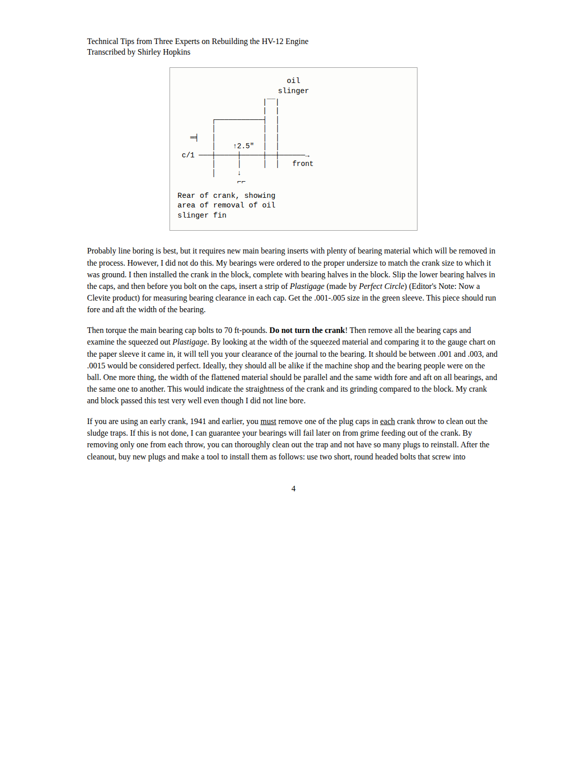Technical Tips from Three Experts on Rebuilding the HV-12 Engine
Transcribed by Shirley Hopkins
oil
slinger
                    |‾‾|
                    |  |
        ┌───────────┤  │
        │           │  │
   ═╡   │           │  │
        │    ↑2.5"  │  │
 c/1 ───┼─────┼─────┼──┼──────→
        │     │     │  │   front
        │     ↓
              ⌐⌐
Rear of crank, showing
area of removal of oil
slinger fin
Probably line boring is best, but it requires new main bearing inserts with plenty of bearing material which will be removed in the process. However, I did not do this. My bearings were ordered to the proper undersize to match the crank size to which it was ground. I then installed the crank in the block, complete with bearing halves in the block. Slip the lower bearing halves in the caps, and then before you bolt on the caps, insert a strip of Plastigage (made by Perfect Circle) (Editor's Note: Now a Clevite product) for measuring bearing clearance in each cap. Get the .001-.005 size in the green sleeve. This piece should run fore and aft the width of the bearing.
Then torque the main bearing cap bolts to 70 ft-pounds. Do not turn the crank! Then remove all the bearing caps and examine the squeezed out Plastigage. By looking at the width of the squeezed material and comparing it to the gauge chart on the paper sleeve it came in, it will tell you your clearance of the journal to the bearing. It should be between .001 and .003, and .0015 would be considered perfect. Ideally, they should all be alike if the machine shop and the bearing people were on the ball. One more thing, the width of the flattened material should be parallel and the same width fore and aft on all bearings, and the same one to another. This would indicate the straightness of the crank and its grinding compared to the block. My crank and block passed this test very well even though I did not line bore.
If you are using an early crank, 1941 and earlier, you must remove one of the plug caps in each crank throw to clean out the sludge traps. If this is not done, I can guarantee your bearings will fail later on from grime feeding out of the crank. By removing only one from each throw, you can thoroughly clean out the trap and not have so many plugs to reinstall. After the cleanout, buy new plugs and make a tool to install them as follows: use two short, round headed bolts that screw into
4